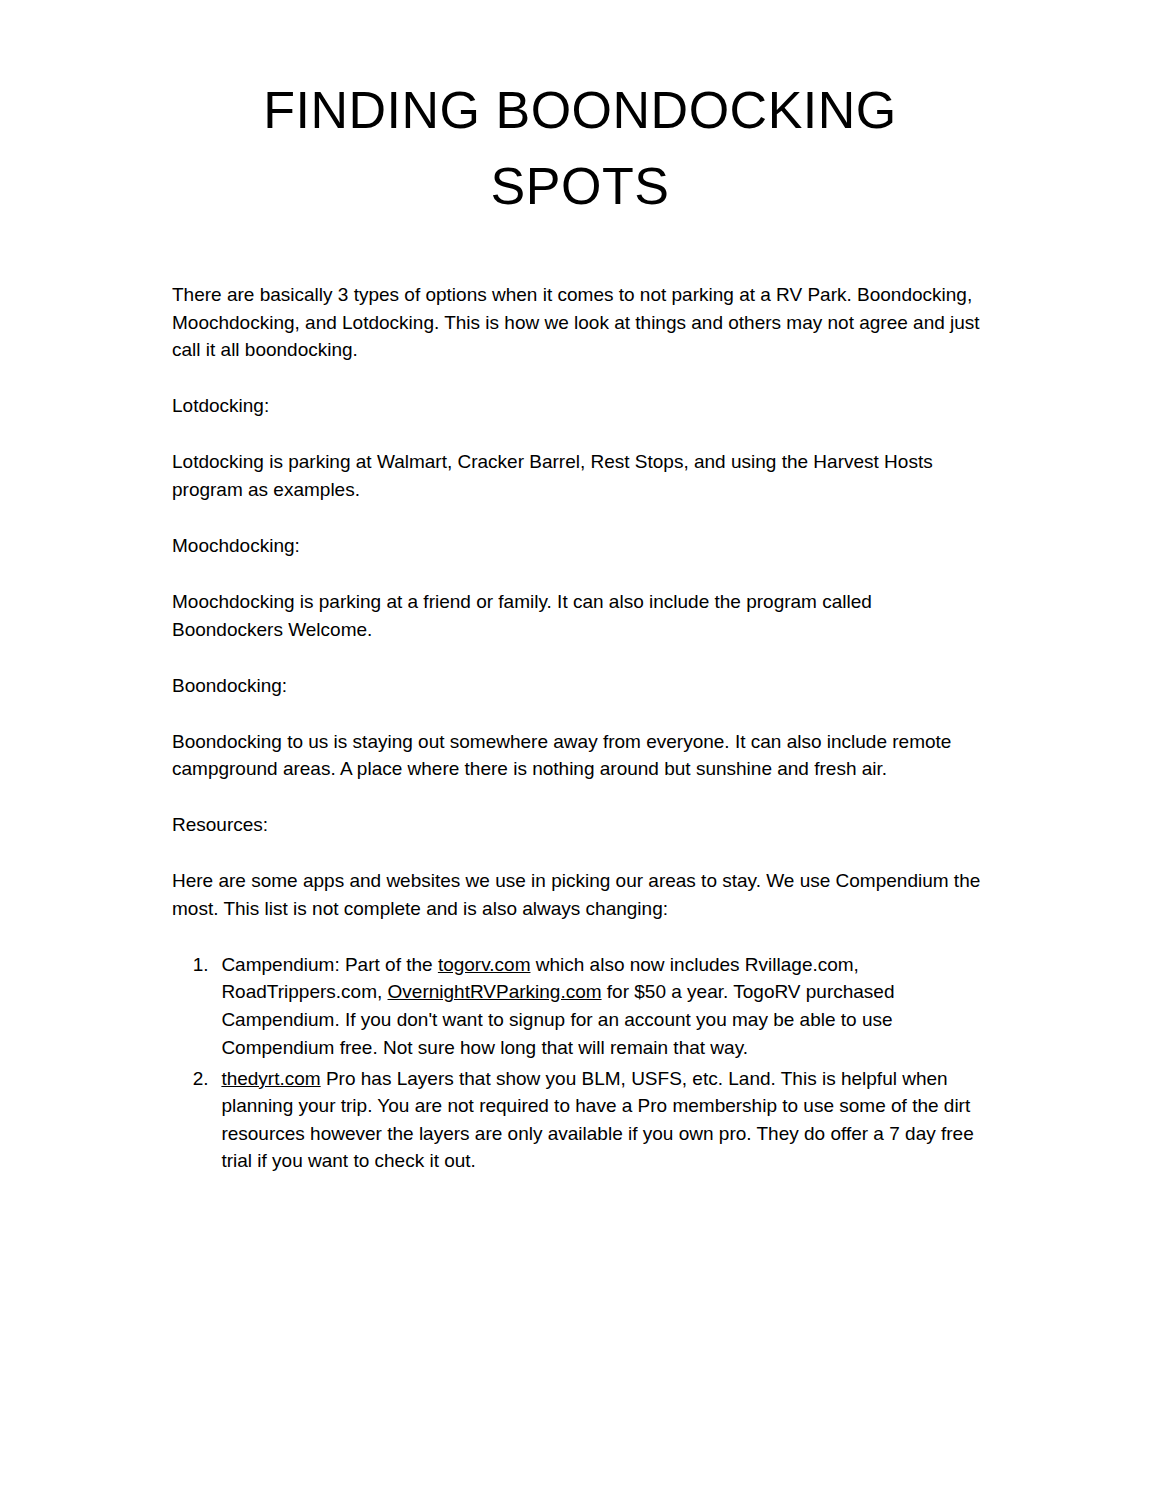FINDING BOONDOCKING SPOTS
There are basically 3 types of options when it comes to not parking at a RV Park. Boondocking, Moochdocking, and Lotdocking. This is how we look at things and others may not agree and just call it all boondocking.
Lotdocking:
Lotdocking is parking at Walmart, Cracker Barrel, Rest Stops, and using the Harvest Hosts program as examples.
Moochdocking:
Moochdocking is parking at a friend or family. It can also include the program called Boondockers Welcome.
Boondocking:
Boondocking to us is staying out somewhere away from everyone. It can also include remote campground areas. A place where there is nothing around but sunshine and fresh air.
Resources:
Here are some apps and websites we use in picking our areas to stay. We use Compendium the most. This list is not complete and is also always changing:
Campendium: Part of the togorv.com which also now includes Rvillage.com, RoadTrippers.com, OvernightRVParking.com for $50 a year. TogoRV purchased Campendium. If you don't want to signup for an account you may be able to use Compendium free. Not sure how long that will remain that way.
thedyrt.com Pro has Layers that show you BLM, USFS, etc. Land. This is helpful when planning your trip. You are not required to have a Pro membership to use some of the dirt resources however the layers are only available if you own pro. They do offer a 7 day free trial if you want to check it out.